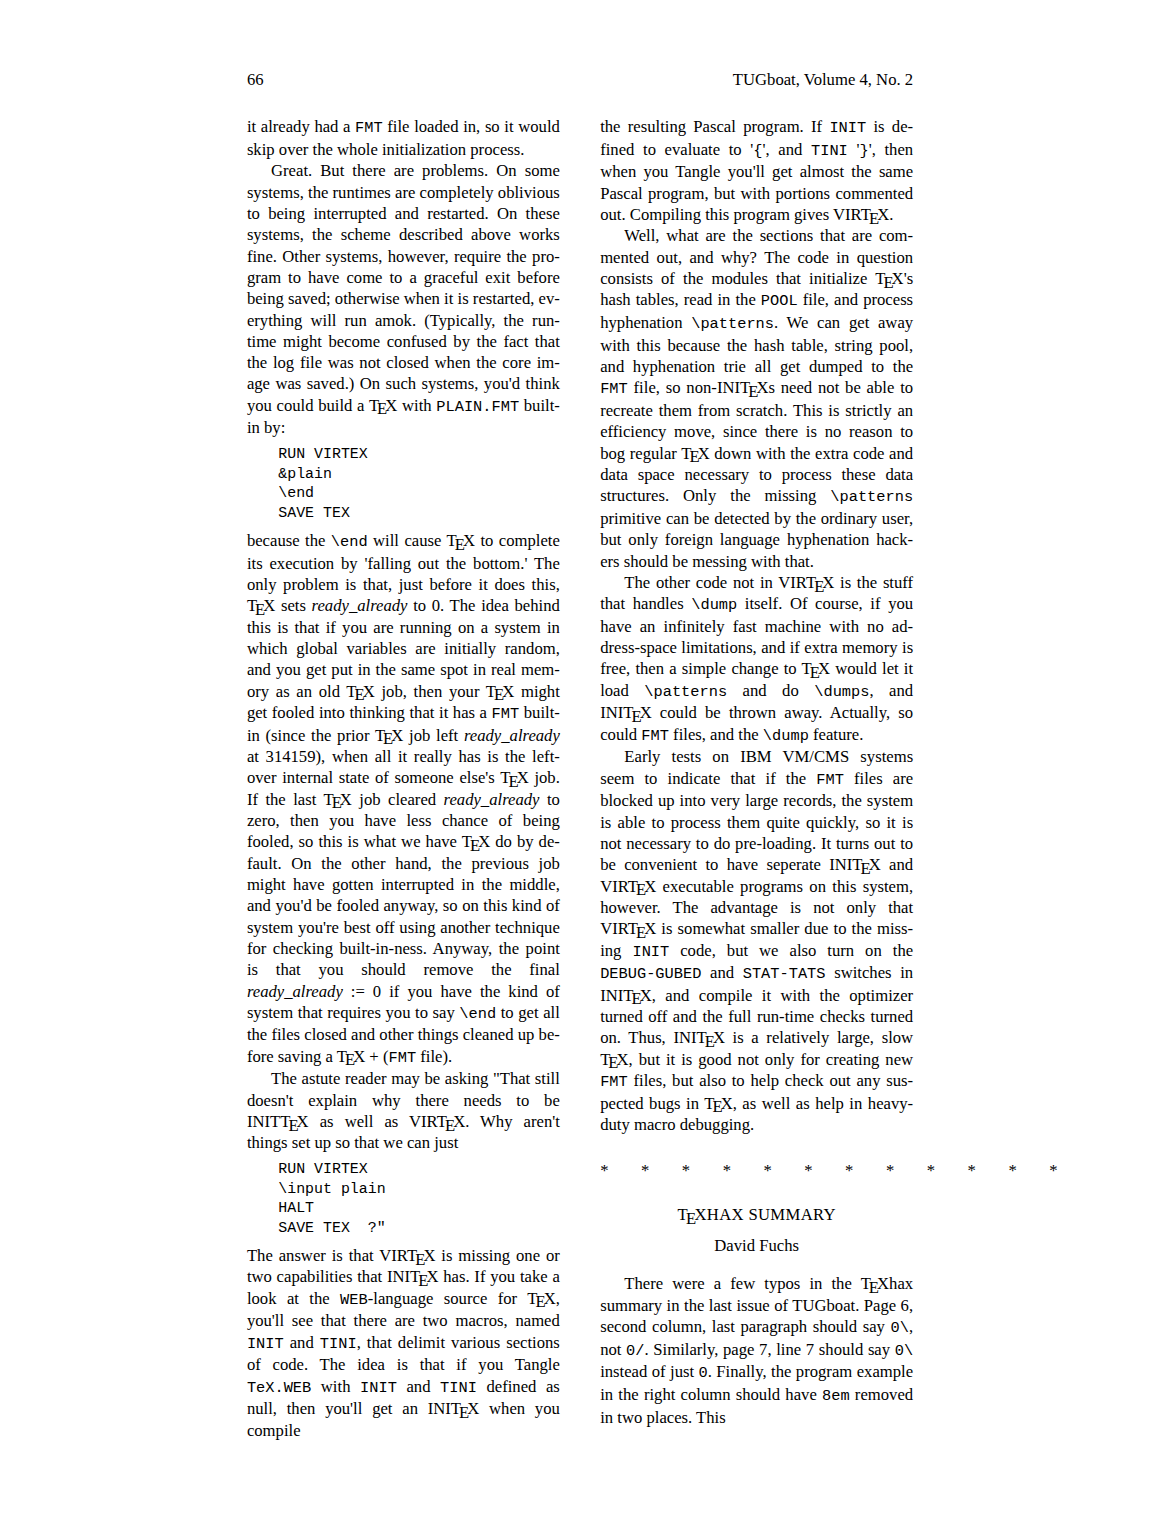66 TUGboat, Volume 4, No. 2
it already had a FMT file loaded in, so it would skip over the whole initialization process.
Great. But there are problems. On some systems, the runtimes are completely oblivious to being interrupted and restarted. On these systems, the scheme described above works fine. Other systems, however, require the program to have come to a graceful exit before being saved; otherwise when it is restarted, everything will run amok. (Typically, the runtime might become confused by the fact that the log file was not closed when the core image was saved.) On such systems, you'd think you could build a TEX with PLAIN.FMT built-in by:
RUN VIRTEX &plain \end SAVE TEX
because the \end will cause TEX to complete its execution by 'falling out the bottom.' The only problem is that, just before it does this, TEX sets ready_already to 0. The idea behind this is that if you are running on a system in which global variables are initially random, and you get put in the same spot in real memory as an old TEX job, then your TEX might get fooled into thinking that it has a FMT built-in (since the prior TEX job left ready_already at 314159), when all it really has is the left-over internal state of someone else's TEX job. If the last TEX job cleared ready_already to zero, then you have less chance of being fooled, so this is what we have TEX do by default. On the other hand, the previous job might have gotten interrupted in the middle, and you'd be fooled anyway, so on this kind of system you're best off using another technique for checking built-in-ness. Anyway, the point is that you should remove the final ready_already := 0 if you have the kind of system that requires you to say \end to get all the files closed and other things cleaned up before saving a TEX + (FMT file).
The astute reader may be asking "That still doesn't explain why there needs to be INITTEX as well as VIRTEX. Why aren't things set up so that we can just
RUN VIRTEX \input plain HALT SAVE TEX ?"
The answer is that VIRTEX is missing one or two capabilities that INITEX has. If you take a look at the WEB-language source for TEX, you'll see that there are two macros, named INIT and TINI, that delimit various sections of code. The idea is that if you Tangle TeX.WEB with INIT and TINI defined as null, then you'll get an INITEX when you compile
the resulting Pascal program. If INIT is defined to evaluate to '{', and TINI '}', then when you Tangle you'll get almost the same Pascal program, but with portions commented out. Compiling this program gives VIRTEX.
Well, what are the sections that are commented out, and why? The code in question consists of the modules that initialize TEX's hash tables, read in the POOL file, and process hyphenation \patterns. We can get away with this because the hash table, string pool, and hyphenation trie all get dumped to the FMT file, so non-INITEXs need not be able to recreate them from scratch. This is strictly an efficiency move, since there is no reason to bog regular TEX down with the extra code and data space necessary to process these data structures. Only the missing \patterns primitive can be detected by the ordinary user, but only foreign language hyphenation hackers should be messing with that.
The other code not in VIRTEX is the stuff that handles \dump itself. Of course, if you have an infinitely fast machine with no address-space limitations, and if extra memory is free, then a simple change to TEX would let it load \patterns and do \dumps, and INITEX could be thrown away. Actually, so could FMT files, and the \dump feature.
Early tests on IBM VM/CMS systems seem to indicate that if the FMT files are blocked up into very large records, the system is able to process them quite quickly, so it is not necessary to do pre-loading. It turns out to be convenient to have seperate INITEX and VIRTEX executable programs on this system, however. The advantage is not only that VIRTEX is somewhat smaller due to the missing INIT code, but we also turn on the DEBUG-GUBED and STAT-TATS switches in INITEX, and compile it with the optimizer turned off and the full run-time checks turned on. Thus, INITEX is a relatively large, slow TEX, but it is good not only for creating new FMT files, but also to help check out any suspected bugs in TEX, as well as help in heavy-duty macro debugging.
* * * * * * * * * * * *
TEXHAX SUMMARY
David Fuchs
There were a few typos in the TEXhax summary in the last issue of TUGboat. Page 6, second column, last paragraph should say 0\, not 0/. Similarly, page 7, line 7 should say 0\ instead of just 0. Finally, the program example in the right column should have 8em removed in two places. This